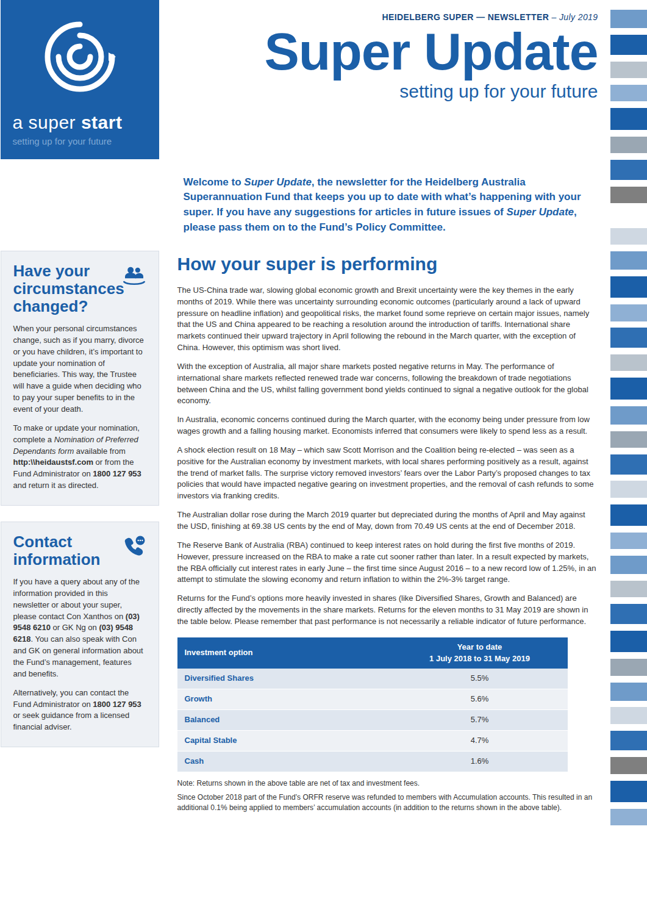a super start
setting up for your future
HEIDELBERG SUPER — NEWSLETTER – July 2019
Super Update
setting up for your future
Welcome to Super Update, the newsletter for the Heidelberg Australia Superannuation Fund that keeps you up to date with what’s happening with your super. If you have any suggestions for articles in future issues of Super Update, please pass them on to the Fund’s Policy Committee.
Have your circumstances changed?
When your personal circumstances change, such as if you marry, divorce or you have children, it’s important to update your nomination of beneficiaries. This way, the Trustee will have a guide when deciding who to pay your super benefits to in the event of your death.
To make or update your nomination, complete a Nomination of Preferred Dependants form available from http:\\heidaustsf.com or from the Fund Administrator on 1800 127 953 and return it as directed.
Contact information
If you have a query about any of the information provided in this newsletter or about your super, please contact Con Xanthos on (03) 9548 6210 or GK Ng on (03) 9548 6218. You can also speak with Con and GK on general information about the Fund’s management, features and benefits.
Alternatively, you can contact the Fund Administrator on 1800 127 953 or seek guidance from a licensed financial adviser.
How your super is performing
The US-China trade war, slowing global economic growth and Brexit uncertainty were the key themes in the early months of 2019. While there was uncertainty surrounding economic outcomes (particularly around a lack of upward pressure on headline inflation) and geopolitical risks, the market found some reprieve on certain major issues, namely that the US and China appeared to be reaching a resolution around the introduction of tariffs. International share markets continued their upward trajectory in April following the rebound in the March quarter, with the exception of China. However, this optimism was short lived.
With the exception of Australia, all major share markets posted negative returns in May. The performance of international share markets reflected renewed trade war concerns, following the breakdown of trade negotiations between China and the US, whilst falling government bond yields continued to signal a negative outlook for the global economy.
In Australia, economic concerns continued during the March quarter, with the economy being under pressure from low wages growth and a falling housing market. Economists inferred that consumers were likely to spend less as a result.
A shock election result on 18 May – which saw Scott Morrison and the Coalition being re-elected – was seen as a positive for the Australian economy by investment markets, with local shares performing positively as a result, against the trend of market falls. The surprise victory removed investors’ fears over the Labor Party’s proposed changes to tax policies that would have impacted negative gearing on investment properties, and the removal of cash refunds to some investors via franking credits.
The Australian dollar rose during the March 2019 quarter but depreciated during the months of April and May against the USD, finishing at 69.38 US cents by the end of May, down from 70.49 US cents at the end of December 2018.
The Reserve Bank of Australia (RBA) continued to keep interest rates on hold during the first five months of 2019. However, pressure increased on the RBA to make a rate cut sooner rather than later. In a result expected by markets, the RBA officially cut interest rates in early June – the first time since August 2016 – to a new record low of 1.25%, in an attempt to stimulate the slowing economy and return inflation to within the 2%-3% target range.
Returns for the Fund’s options more heavily invested in shares (like Diversified Shares, Growth and Balanced) are directly affected by the movements in the share markets. Returns for the eleven months to 31 May 2019 are shown in the table below. Please remember that past performance is not necessarily a reliable indicator of future performance.
| Investment option | Year to date 1 July 2018 to 31 May 2019 |
| --- | --- |
| Diversified Shares | 5.5% |
| Growth | 5.6% |
| Balanced | 5.7% |
| Capital Stable | 4.7% |
| Cash | 1.6% |
Note: Returns shown in the above table are net of tax and investment fees.
Since October 2018 part of the Fund’s ORFR reserve was refunded to members with Accumulation accounts. This resulted in an additional 0.1% being applied to members’ accumulation accounts (in addition to the returns shown in the above table).